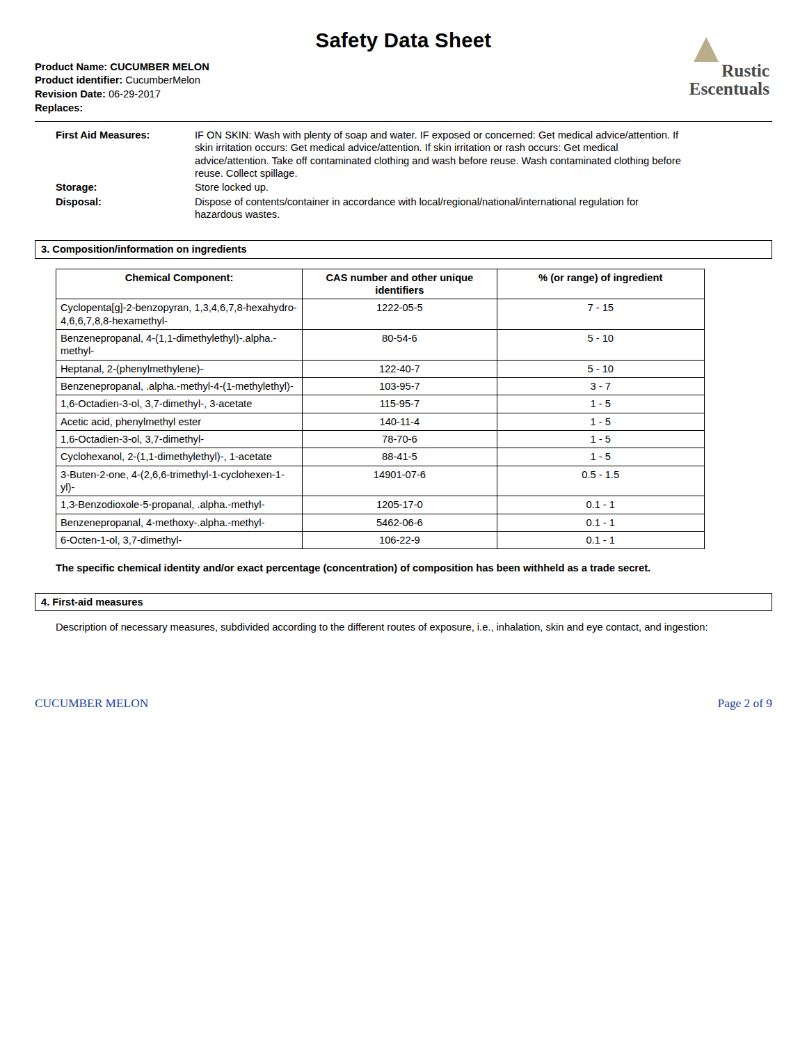Safety Data Sheet
▲
Rustic Escentuals
Product Name: CUCUMBER MELON
Product identifier: CucumberMelon
Revision Date: 06-29-2017
Replaces:
First Aid Measures:
IF ON SKIN: Wash with plenty of soap and water. IF exposed or concerned: Get medical advice/attention. If skin irritation occurs: Get medical advice/attention. If skin irritation or rash occurs: Get medical advice/attention. Take off contaminated clothing and wash before reuse. Wash contaminated clothing before reuse. Collect spillage.
Storage:
Store locked up.
Disposal:
Dispose of contents/container in accordance with local/regional/national/international regulation for hazardous wastes.
3. Composition/information on ingredients
| Chemical Component: | CAS number and other unique identifiers | % (or range) of ingredient |
| --- | --- | --- |
| Cyclopenta[g]-2-benzopyran, 1,3,4,6,7,8-hexahydro-4,6,6,7,8,8-hexamethyl- | 1222-05-5 | 7 - 15 |
| Benzenepropanal, 4-(1,1-dimethylethyl)-.alpha.-methyl- | 80-54-6 | 5 - 10 |
| Heptanal, 2-(phenylmethylene)- | 122-40-7 | 5 - 10 |
| Benzenepropanal, .alpha.-methyl-4-(1-methylethyl)- | 103-95-7 | 3 - 7 |
| 1,6-Octadien-3-ol, 3,7-dimethyl-, 3-acetate | 115-95-7 | 1 - 5 |
| Acetic acid, phenylmethyl ester | 140-11-4 | 1 - 5 |
| 1,6-Octadien-3-ol, 3,7-dimethyl- | 78-70-6 | 1 - 5 |
| Cyclohexanol, 2-(1,1-dimethylethyl)-, 1-acetate | 88-41-5 | 1 - 5 |
| 3-Buten-2-one, 4-(2,6,6-trimethyl-1-cyclohexen-1-yl)- | 14901-07-6 | 0.5 - 1.5 |
| 1,3-Benzodioxole-5-propanal, .alpha.-methyl- | 1205-17-0 | 0.1 - 1 |
| Benzenepropanal, 4-methoxy-.alpha.-methyl- | 5462-06-6 | 0.1 - 1 |
| 6-Octen-1-ol, 3,7-dimethyl- | 106-22-9 | 0.1 - 1 |
The specific chemical identity and/or exact percentage (concentration) of composition has been withheld as a trade secret.
4. First-aid measures
Description of necessary measures, subdivided according to the different routes of exposure, i.e., inhalation, skin and eye contact, and ingestion:
CUCUMBER MELON
Page 2 of 9